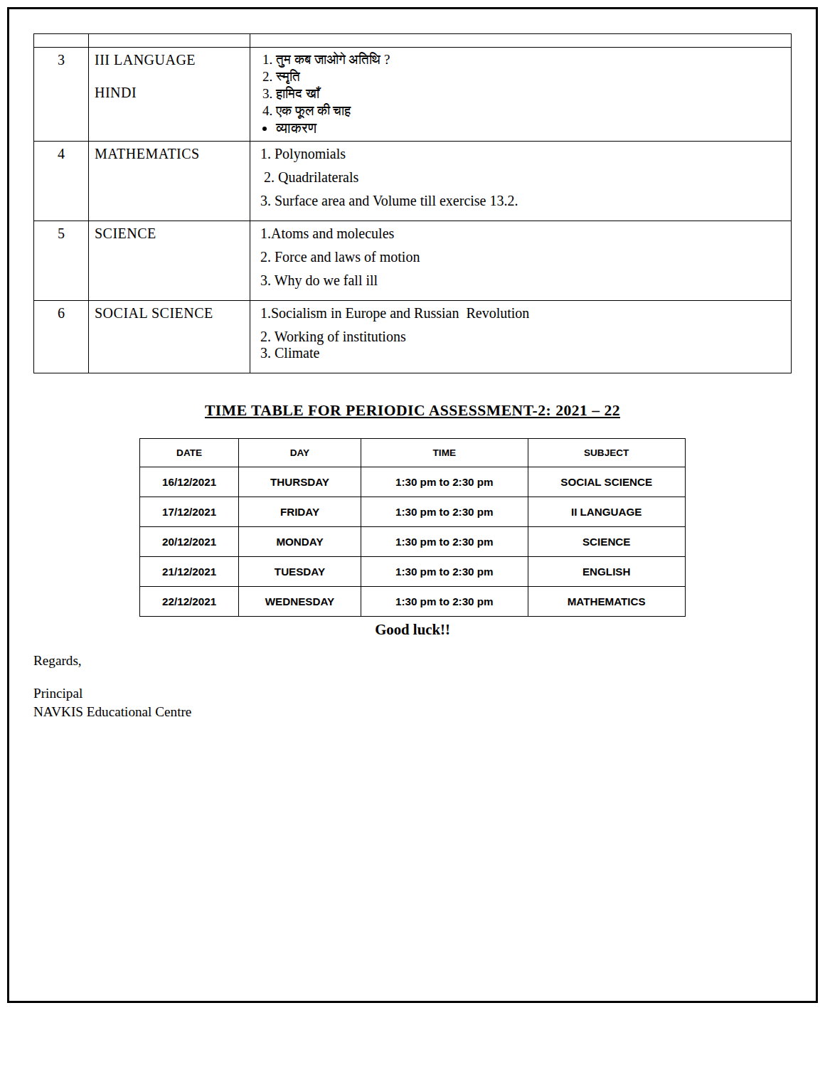| 3 | III LANGUAGE HINDI | तुम कब जाओगे अतिथि ? स्मृति हामिद खाँ एक फूल की चाह व्याकरण |
| 4 | MATHEMATICS | 1. Polynomials 2. Quadrilaterals 3. Surface area and Volume till exercise 13.2. |
| 5 | SCIENCE | 1.Atoms and molecules 2. Force and laws of motion 3. Why do we fall ill |
| 6 | SOCIAL SCIENCE | 1.Socialism in Europe and Russian Revolution 2. Working of institutions 3. Climate |
TIME TABLE FOR PERIODIC ASSESSMENT-2: 2021 – 22
| DATE | DAY | TIME | SUBJECT |
| --- | --- | --- | --- |
| 16/12/2021 | THURSDAY | 1:30 pm to 2:30 pm | SOCIAL SCIENCE |
| 17/12/2021 | FRIDAY | 1:30 pm to 2:30 pm | II LANGUAGE |
| 20/12/2021 | MONDAY | 1:30 pm to 2:30 pm | SCIENCE |
| 21/12/2021 | TUESDAY | 1:30 pm to 2:30 pm | ENGLISH |
| 22/12/2021 | WEDNESDAY | 1:30 pm to 2:30 pm | MATHEMATICS |
Good luck!!
Regards,
Principal
NAVKIS Educational Centre